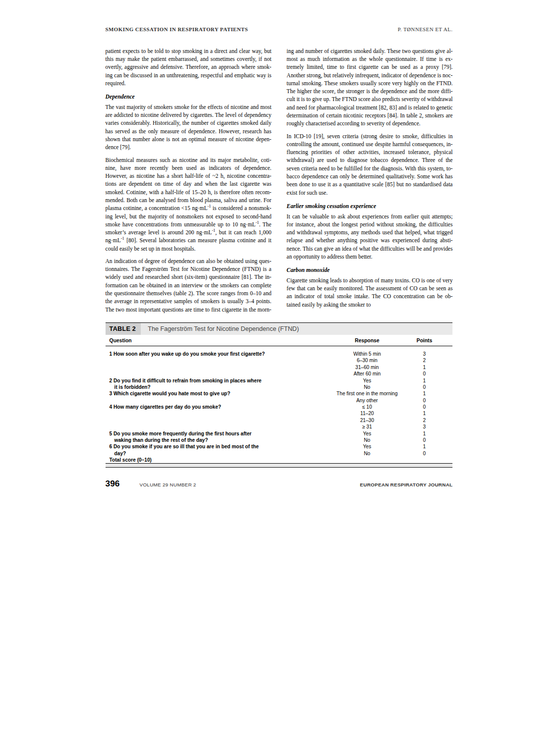Smoking cessation in respiratory patients P. TØNNESEN ET AL.
patient expects to be told to stop smoking in a direct and clear way, but this may make the patient embarrassed, and sometimes covertly, if not overtly, aggressive and defensive. Therefore, an approach where smoking can be discussed in an unthreatening, respectful and emphatic way is required.
Dependence
The vast majority of smokers smoke for the effects of nicotine and most are addicted to nicotine delivered by cigarettes. The level of dependency varies considerably. Historically, the number of cigarettes smoked daily has served as the only measure of dependence. However, research has shown that number alone is not an optimal measure of nicotine dependence [79].
Biochemical measures such as nicotine and its major metabolite, cotinine, have more recently been used as indicators of dependence. However, as nicotine has a short half-life of ~2 h, nicotine concentrations are dependent on time of day and when the last cigarette was smoked. Cotinine, with a half-life of 15–20 h, is therefore often recommended. Both can be analysed from blood plasma, saliva and urine. For plasma cotinine, a concentration <15 ng·mL-1 is considered a nonsmoking level, but the majority of nonsmokers not exposed to second-hand smoke have concentrations from unmeasurable up to 10 ng·mL-1. The smoker’s average level is around 200 ng·mL-1, but it can reach 1,000 ng·mL-1 [80]. Several laboratories can measure plasma cotinine and it could easily be set up in most hospitals.
An indication of degree of dependence can also be obtained using questionnaires. The Fagerström Test for Nicotine Dependence (FTND) is a widely used and researched short (six-item) questionnaire [81]. The information can be obtained in an interview or the smokers can complete the questionnaire themselves (table 2). The score ranges from 0–10 and the average in representative samples of smokers is usually 3–4 points. The two most important questions are time to first cigarette in the morning and number of cigarettes smoked daily. These two questions give almost as much information as the whole questionnaire. If time is extremely limited, time to first cigarette can be used as a proxy [79]. Another strong, but relatively infrequent, indicator of dependence is nocturnal smoking. These smokers usually score very highly on the FTND. The higher the score, the stronger is the dependence and the more difficult it is to give up. The FTND score also predicts severity of withdrawal and need for pharmacological treatment [82, 83] and is related to genetic determination of certain nicotinic receptors [84]. In table 2, smokers are roughly characterised according to severity of dependence.
In ICD-10 [19], seven criteria (strong desire to smoke, difficulties in controlling the amount, continued use despite harmful consequences, influencing priorities of other activities, increased tolerance, physical withdrawal) are used to diagnose tobacco dependence. Three of the seven criteria need to be fulfilled for the diagnosis. With this system, tobacco dependence can only be determined qualitatively. Some work has been done to use it as a quantitative scale [85] but no standardised data exist for such use.
Earlier smoking cessation experience
It can be valuable to ask about experiences from earlier quit attempts; for instance, about the longest period without smoking, the difficulties and withdrawal symptoms, any methods used that helped, what trigged relapse and whether anything positive was experienced during abstinence. This can give an idea of what the difficulties will be and provides an opportunity to address them better.
Carbon monoxide
Cigarette smoking leads to absorption of many toxins. CO is one of very few that can be easily monitored. The assessment of CO can be seen as an indicator of total smoke intake. The CO concentration can be obtained easily by asking the smoker to
TABLE 2
The Fagerström Test for Nicotine Dependence (FTND)
| Question | Response | Points |
| --- | --- | --- |
| 1 How soon after you wake up do you smoke your first cigarette? | Within 5 min | 3 |
| | 6–30 min | 2 |
| | 31–60 min | 1 |
| | After 60 min | 0 |
| 2 Do you find it difficult to refrain from smoking in places where | Yes | 1 |
| it is forbidden? | No | 0 |
| 3 Which cigarette would you hate most to give up? | The first one in the morning | 1 |
| | Any other | 0 |
| 4 How many cigarettes per day do you smoke? | ≤ 10 | 0 |
| | 11–20 | 1 |
| | 21–30 | 2 |
| | ≥ 31 | 3 |
| 5 Do you smoke more frequently during the first hours after | Yes | 1 |
| waking than during the rest of the day? | No | 0 |
| 6 Do you smoke if you are so ill that you are in bed most of the | Yes | 1 |
| day? | No | 0 |
| Total score (0–10) | | |
396
VOLUME 29 NUMBER 2
EUROPEAN RESPIRATORY JOURNAL